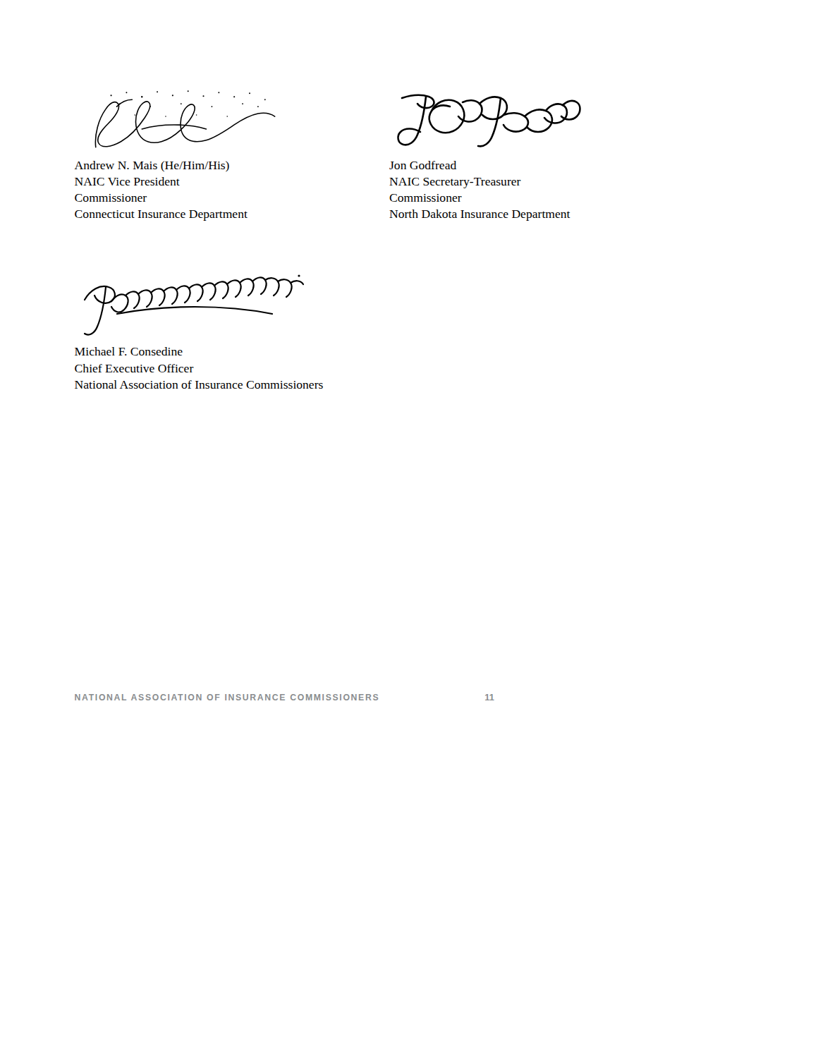Andrew N. Mais (He/Him/His)
NAIC Vice President
Commissioner
Connecticut Insurance Department
Jon Godfread
NAIC Secretary-Treasurer
Commissioner
North Dakota Insurance Department
Michael F. Consedine
Chief Executive Officer
National Association of Insurance Commissioners
NATIONAL ASSOCIATION OF INSURANCE COMMISSIONERS
11